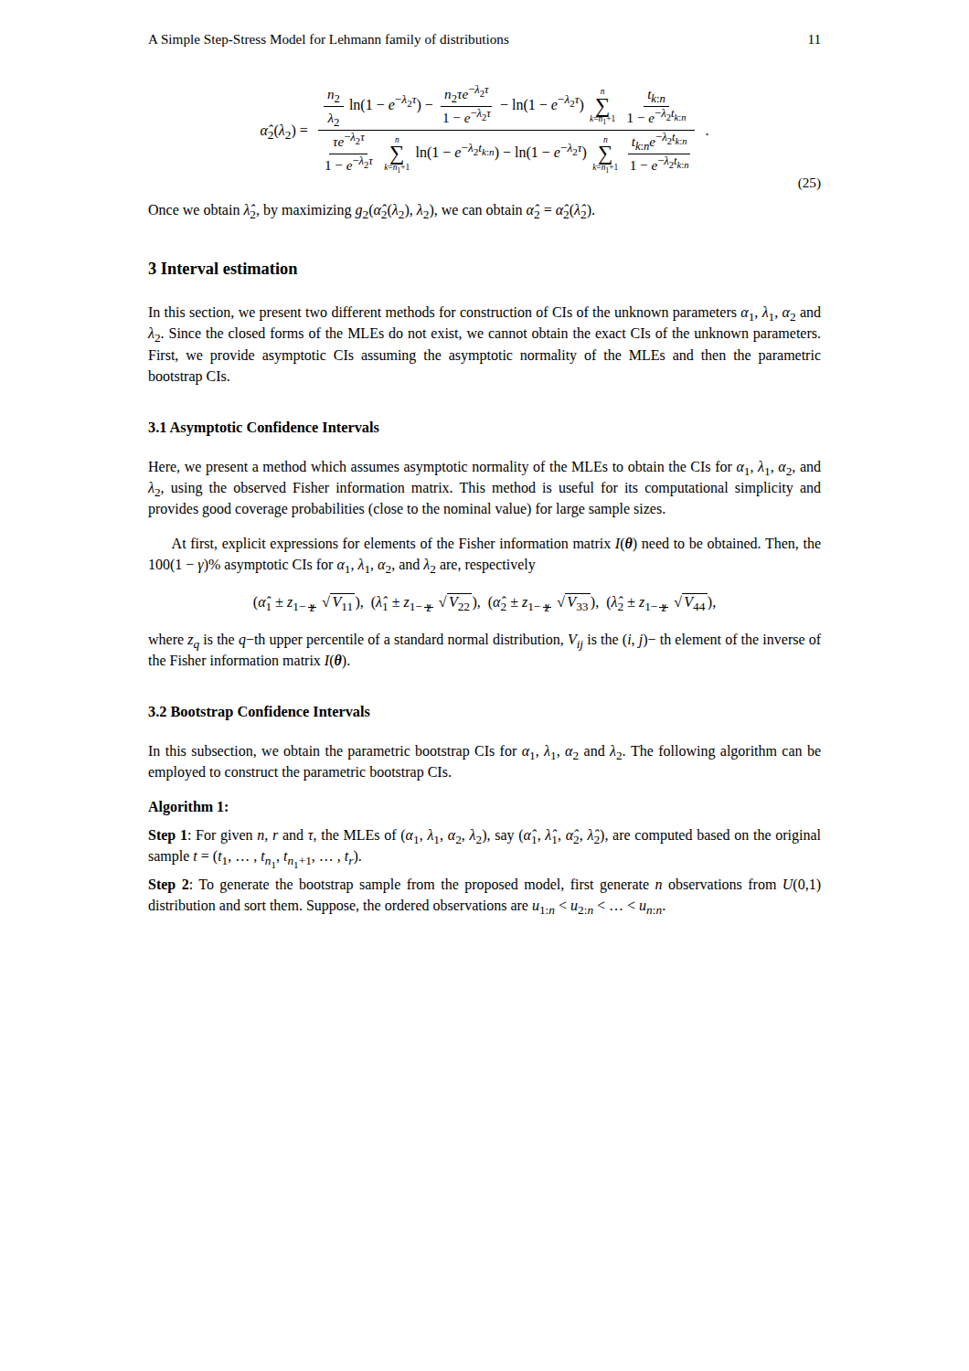A Simple Step-Stress Model for Lehmann family of distributions 11
α̂2(λ2) = n2 λ2 ln(1 − e−λ2τ) − n2τe−λ2τ 1 − e−λ2τ − ln(1 − e−λ2τ) n ∑ k=n1+1 tk:n 1 − e−λ2tk:n τe−λ2τ 1 − e−λ2τ n ∑ k=n1+1 ln(1 − e−λ2tk:n) − ln(1 − e−λ2τ) n ∑ k=n1+1 tk:ne−λ2tk:n 1 − e−λ2tk:n .
(25)
Once we obtain λ̂2, by maximizing g2(α̂2(λ2), λ2), we can obtain α̂2 = α̂2(λ̂2).
3 Interval estimation
In this section, we present two different methods for construction of CIs of the unknown parameters α1, λ1, α2 and λ2. Since the closed forms of the MLEs do not exist, we cannot obtain the exact CIs of the unknown parameters. First, we provide asymptotic CIs assuming the asymptotic normality of the MLEs and then the parametric bootstrap CIs.
3.1 Asymptotic Confidence Intervals
Here, we present a method which assumes asymptotic normality of the MLEs to obtain the CIs for α1, λ1, α2, and λ2, using the observed Fisher information matrix. This method is useful for its computational simplicity and provides good coverage probabilities (close to the nominal value) for large sample sizes.
At first, explicit expressions for elements of the Fisher information matrix I(θ) need to be obtained. Then, the 100(1 − γ)% asymptotic CIs for α1, λ1, α2, and λ2 are, respectively
(α̂1 ± z1−γ 2 √V11), (λ̂1 ± z1−γ 2 √V22), (α̂2 ± z1−γ 2 √V33), (λ̂2 ± z1−γ 2 √V44),
where zq is the q−th upper percentile of a standard normal distribution, Vij is the (i, j)− th element of the inverse of the Fisher information matrix I(θ).
3.2 Bootstrap Confidence Intervals
In this subsection, we obtain the parametric bootstrap CIs for α1, λ1, α2 and λ2. The following algorithm can be employed to construct the parametric bootstrap CIs.
Algorithm 1:
Step 1: For given n, r and τ, the MLEs of (α1, λ1, α2, λ2), say (α̂1, λ̂1, α̂2, λ̂2), are computed based on the original sample t = (t1, … , tn1, tn1+1, … , tr).
Step 2: To generate the bootstrap sample from the proposed model, first generate n observations from U(0,1) distribution and sort them. Suppose, the ordered observations are u1:n < u2:n < … < un:n.